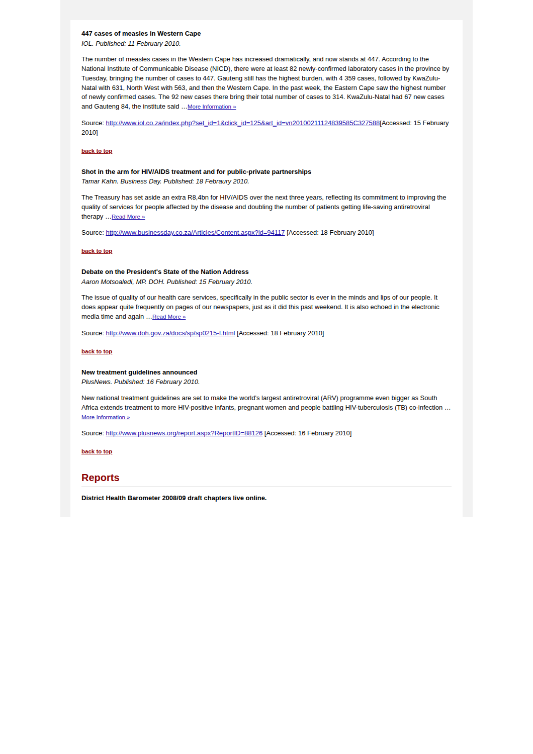447 cases of measles in Western Cape
IOL. Published: 11 February 2010.
The number of measles cases in the Western Cape has increased dramatically, and now stands at 447. According to the National Institute of Communicable Disease (NICD), there were at least 82 newly-confirmed laboratory cases in the province by Tuesday, bringing the number of cases to 447. Gauteng still has the highest burden, with 4 359 cases, followed by KwaZulu-Natal with 631, North West with 563, and then the Western Cape. In the past week, the Eastern Cape saw the highest number of newly confirmed cases. The 92 new cases there bring their total number of cases to 314. KwaZulu-Natal had 67 new cases and Gauteng 84, the institute said …More Information »
Source: http://www.iol.co.za/index.php?set_id=1&click_id=125&art_id=vn20100211124839585C327588[Accessed: 15 February 2010]
back to top
Shot in the arm for HIV/AIDS treatment and for public-private partnerships
Tamar Kahn. Business Day. Published: 18 Febraury 2010.
The Treasury has set aside an extra R8,4bn for HIV/AIDS over the next three years, reflecting its commitment to improving the quality of services for people affected by the disease and doubling the number of patients getting life-saving antiretroviral therapy …Read More »
Source: http://www.businessday.co.za/Articles/Content.aspx?id=94117 [Accessed: 18 February 2010]
back to top
Debate on the President's State of the Nation Address
Aaron Motsoaledi, MP. DOH. Published: 15 February 2010.
The issue of quality of our health care services, specifically in the public sector is ever in the minds and lips of our people. It does appear quite frequently on pages of our newspapers, just as it did this past weekend. It is also echoed in the electronic media time and again …Read More »
Source: http://www.doh.gov.za/docs/sp/sp0215-f.html [Accessed: 18 February 2010]
back to top
New treatment guidelines announced
PlusNews. Published: 16 February 2010.
New national treatment guidelines are set to make the world's largest antiretroviral (ARV) programme even bigger as South Africa extends treatment to more HIV-positive infants, pregnant women and people battling HIV-tuberculosis (TB) co-infection …More Information »
Source: http://www.plusnews.org/report.aspx?ReportID=88126 [Accessed: 16 February 2010]
back to top
Reports
District Health Barometer 2008/09 draft chapters live online.